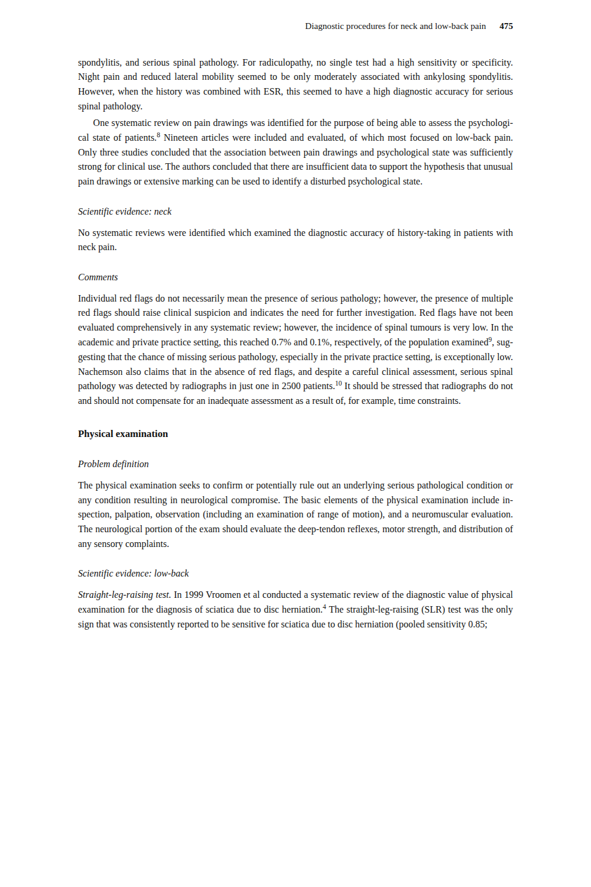Diagnostic procedures for neck and low-back pain 475
spondylitis, and serious spinal pathology. For radiculopathy, no single test had a high sensitivity or specificity. Night pain and reduced lateral mobility seemed to be only moderately associated with ankylosing spondylitis. However, when the history was combined with ESR, this seemed to have a high diagnostic accuracy for serious spinal pathology.
One systematic review on pain drawings was identified for the purpose of being able to assess the psychological state of patients.8 Nineteen articles were included and evaluated, of which most focused on low-back pain. Only three studies concluded that the association between pain drawings and psychological state was sufficiently strong for clinical use. The authors concluded that there are insufficient data to support the hypothesis that unusual pain drawings or extensive marking can be used to identify a disturbed psychological state.
Scientific evidence: neck
No systematic reviews were identified which examined the diagnostic accuracy of history-taking in patients with neck pain.
Comments
Individual red flags do not necessarily mean the presence of serious pathology; however, the presence of multiple red flags should raise clinical suspicion and indicates the need for further investigation. Red flags have not been evaluated comprehensively in any systematic review; however, the incidence of spinal tumours is very low. In the academic and private practice setting, this reached 0.7% and 0.1%, respectively, of the population examined9, suggesting that the chance of missing serious pathology, especially in the private practice setting, is exceptionally low. Nachemson also claims that in the absence of red flags, and despite a careful clinical assessment, serious spinal pathology was detected by radiographs in just one in 2500 patients.10 It should be stressed that radiographs do not and should not compensate for an inadequate assessment as a result of, for example, time constraints.
Physical examination
Problem definition
The physical examination seeks to confirm or potentially rule out an underlying serious pathological condition or any condition resulting in neurological compromise. The basic elements of the physical examination include inspection, palpation, observation (including an examination of range of motion), and a neuromuscular evaluation. The neurological portion of the exam should evaluate the deep-tendon reflexes, motor strength, and distribution of any sensory complaints.
Scientific evidence: low-back
Straight-leg-raising test. In 1999 Vroomen et al conducted a systematic review of the diagnostic value of physical examination for the diagnosis of sciatica due to disc herniation.4 The straight-leg-raising (SLR) test was the only sign that was consistently reported to be sensitive for sciatica due to disc herniation (pooled sensitivity 0.85;